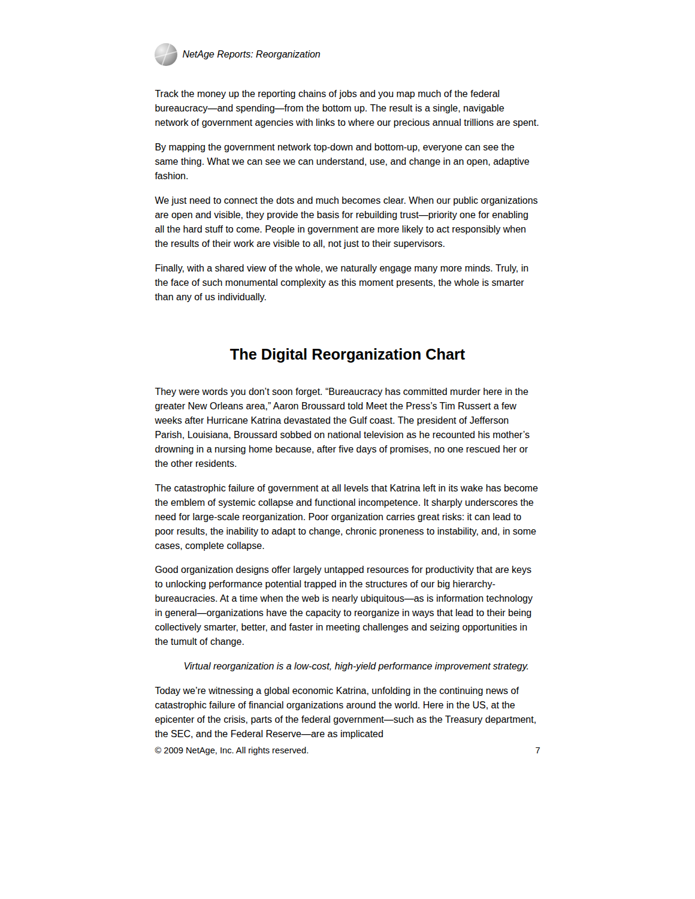NetAge Reports: Reorganization
Track the money up the reporting chains of jobs and you map much of the federal bureaucracy—and spending—from the bottom up. The result is a single, navigable network of government agencies with links to where our precious annual trillions are spent.
By mapping the government network top-down and bottom-up, everyone can see the same thing. What we can see we can understand, use, and change in an open, adaptive fashion.
We just need to connect the dots and much becomes clear. When our public organizations are open and visible, they provide the basis for rebuilding trust—priority one for enabling all the hard stuff to come. People in government are more likely to act responsibly when the results of their work are visible to all, not just to their supervisors.
Finally, with a shared view of the whole, we naturally engage many more minds. Truly, in the face of such monumental complexity as this moment presents, the whole is smarter than any of us individually.
The Digital Reorganization Chart
They were words you don’t soon forget. “Bureaucracy has committed murder here in the greater New Orleans area,” Aaron Broussard told Meet the Press’s Tim Russert a few weeks after Hurricane Katrina devastated the Gulf coast. The president of Jefferson Parish, Louisiana, Broussard sobbed on national television as he recounted his mother’s drowning in a nursing home because, after five days of promises, no one rescued her or the other residents.
The catastrophic failure of government at all levels that Katrina left in its wake has become the emblem of systemic collapse and functional incompetence. It sharply underscores the need for large-scale reorganization. Poor organization carries great risks: it can lead to poor results, the inability to adapt to change, chronic proneness to instability, and, in some cases, complete collapse.
Good organization designs offer largely untapped resources for productivity that are keys to unlocking performance potential trapped in the structures of our big hierarchy-bureaucracies. At a time when the web is nearly ubiquitous—as is information technology in general—organizations have the capacity to reorganize in ways that lead to their being collectively smarter, better, and faster in meeting challenges and seizing opportunities in the tumult of change.
Virtual reorganization is a low-cost, high-yield performance improvement strategy.
Today we’re witnessing a global economic Katrina, unfolding in the continuing news of catastrophic failure of financial organizations around the world. Here in the US, at the epicenter of the crisis, parts of the federal government—such as the Treasury department, the SEC, and the Federal Reserve—are as implicated
© 2009 NetAge, Inc. All rights reserved. 7